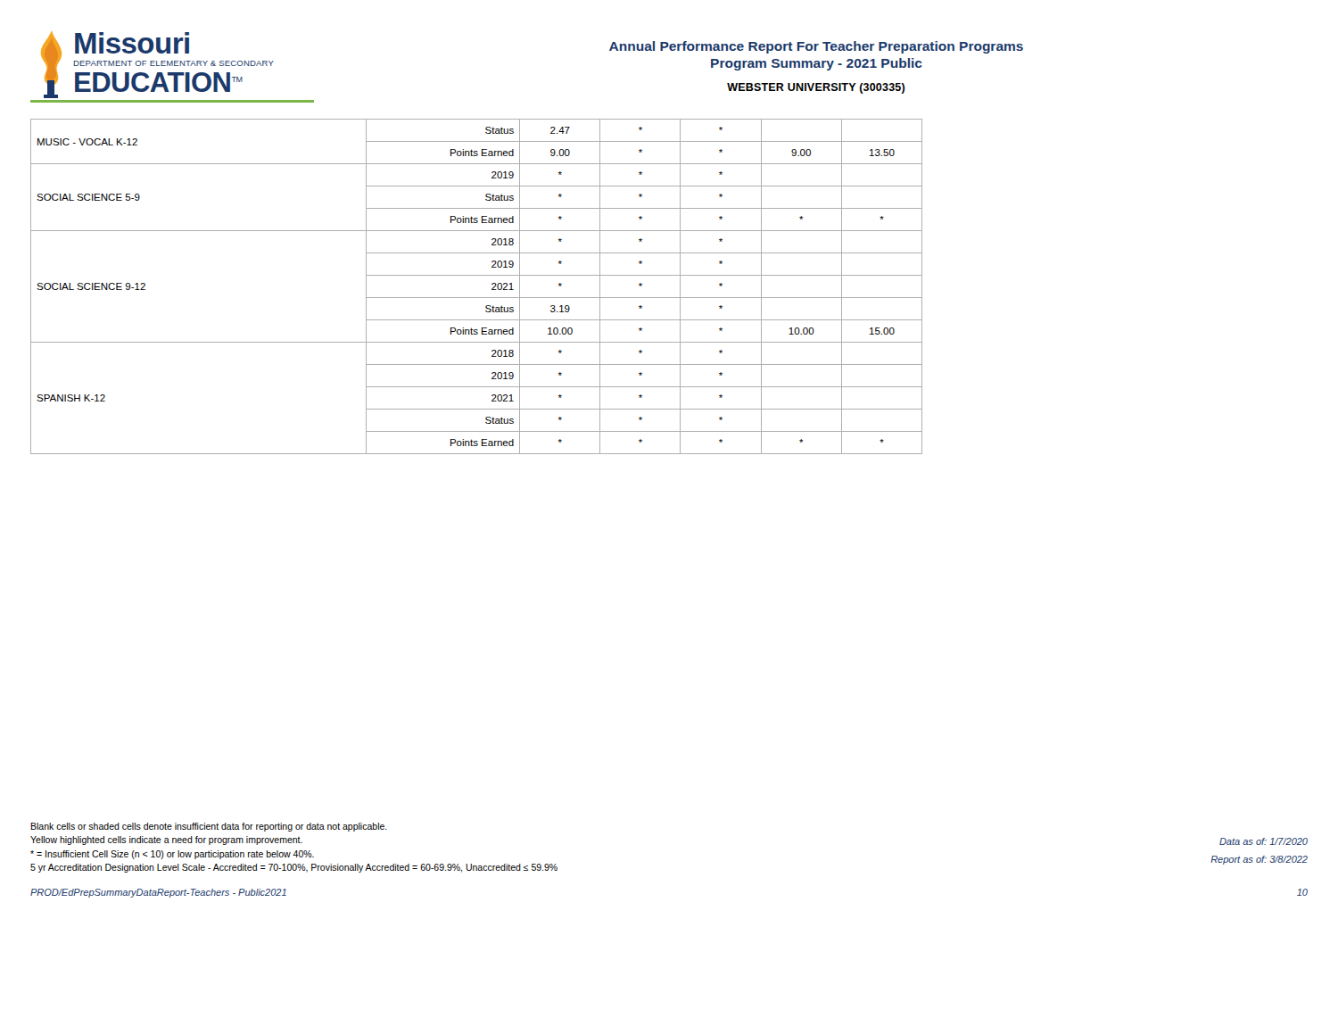Missouri
DEPARTMENT OF ELEMENTARY & SECONDARY
EDUCATIONTM
Annual Performance Report For Teacher Preparation Programs
Program Summary - 2021 Public
WEBSTER UNIVERSITY (300335)
| MUSIC - VOCAL K-12 | Status | 2.47 | * | * | | |
| Points Earned | 9.00 | * | * | 9.00 | 13.50 |
| SOCIAL SCIENCE 5-9 | 2019 | * | * | * | | |
| Status | * | * | * | | |
| Points Earned | * | * | * | * | * |
| SOCIAL SCIENCE 9-12 | 2018 | * | * | * | | |
| 2019 | * | * | * | | |
| 2021 | * | * | * | | |
| Status | 3.19 | * | * | | |
| Points Earned | 10.00 | * | * | 10.00 | 15.00 |
| SPANISH K-12 | 2018 | * | * | * | | |
| 2019 | * | * | * | | |
| 2021 | * | * | * | | |
| Status | * | * | * | | |
| Points Earned | * | * | * | * | * |
Blank cells or shaded cells denote insufficient data for reporting or data not applicable.
Yellow highlighted cells indicate a need for program improvement.
* = Insufficient Cell Size (n < 10) or low participation rate below 40%.
5 yr Accreditation Designation Level Scale - Accredited = 70-100%, Provisionally Accredited = 60-69.9%, Unaccredited ≤ 59.9%
PROD/EdPrepSummaryDataReport-Teachers - Public2021
10
Data as of: 1/7/2020
Report as of: 3/8/2022